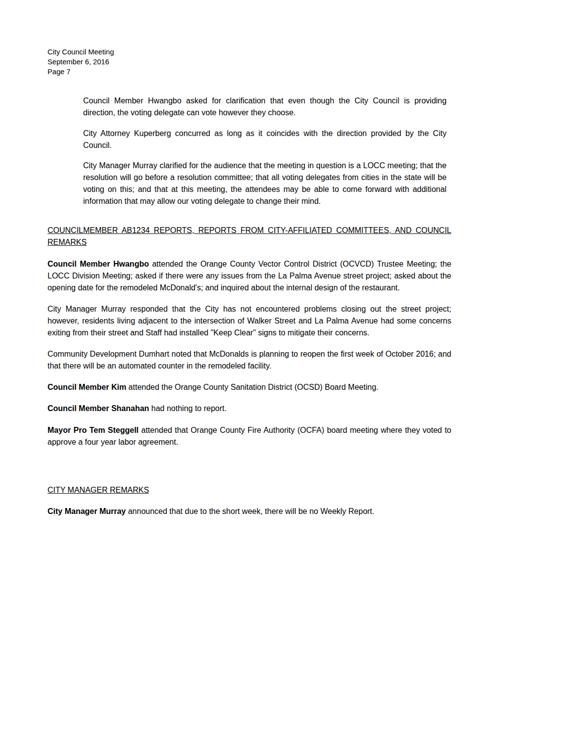City Council Meeting
September 6, 2016
Page 7
Council Member Hwangbo asked for clarification that even though the City Council is providing direction, the voting delegate can vote however they choose.
City Attorney Kuperberg concurred as long as it coincides with the direction provided by the City Council.
City Manager Murray clarified for the audience that the meeting in question is a LOCC meeting; that the resolution will go before a resolution committee; that all voting delegates from cities in the state will be voting on this; and that at this meeting, the attendees may be able to come forward with additional information that may allow our voting delegate to change their mind.
Councilmember AB1234 Reports, Reports from City-Affiliated Committees, and Council Remarks
Council Member Hwangbo attended the Orange County Vector Control District (OCVCD) Trustee Meeting; the LOCC Division Meeting; asked if there were any issues from the La Palma Avenue street project; asked about the opening date for the remodeled McDonald's; and inquired about the internal design of the restaurant.
City Manager Murray responded that the City has not encountered problems closing out the street project; however, residents living adjacent to the intersection of Walker Street and La Palma Avenue had some concerns exiting from their street and Staff had installed "Keep Clear" signs to mitigate their concerns.
Community Development Dumhart noted that McDonalds is planning to reopen the first week of October 2016; and that there will be an automated counter in the remodeled facility.
Council Member Kim attended the Orange County Sanitation District (OCSD) Board Meeting.
Council Member Shanahan had nothing to report.
Mayor Pro Tem Steggell attended that Orange County Fire Authority (OCFA) board meeting where they voted to approve a four year labor agreement.
City Manager Remarks
City Manager Murray announced that due to the short week, there will be no Weekly Report.